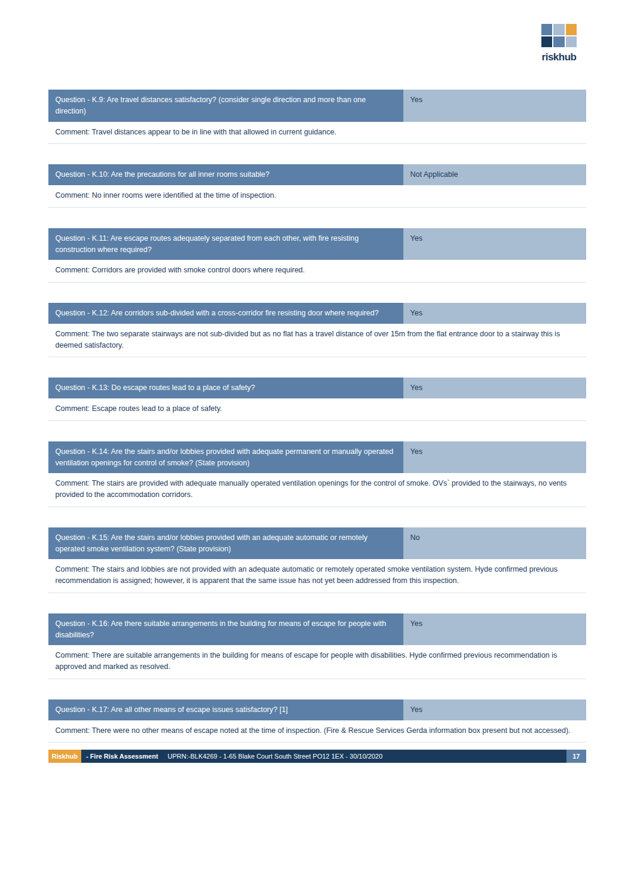riskhub
Question - K.9: Are travel distances satisfactory? (consider single direction and more than one direction)
Yes
Comment: Travel distances appear to be in line with that allowed in current guidance.
Question - K.10: Are the precautions for all inner rooms suitable?
Not Applicable
Comment: No inner rooms were identified at the time of inspection.
Question - K.11: Are escape routes adequately separated from each other, with fire resisting construction where required?
Yes
Comment: Corridors are provided with smoke control doors where required.
Question - K.12: Are corridors sub-divided with a cross-corridor fire resisting door where required?
Yes
Comment: The two separate stairways are not sub-divided but as no flat has a travel distance of over 15m from the flat entrance door to a stairway this is deemed satisfactory.
Question - K.13: Do escape routes lead to a place of safety?
Yes
Comment: Escape routes lead to a place of safety.
Question - K.14: Are the stairs and/or lobbies provided with adequate permanent or manually operated ventilation openings for control of smoke? (State provision)
Yes
Comment: The stairs are provided with adequate manually operated ventilation openings for the control of smoke. OVs` provided to the stairways, no vents provided to the accommodation corridors.
Question - K.15: Are the stairs and/or lobbies provided with an adequate automatic or remotely operated smoke ventilation system? (State provision)
No
Comment: The stairs and lobbies are not provided with an adequate automatic or remotely operated smoke ventilation system. Hyde confirmed previous recommendation is assigned; however, it is apparent that the same issue has not yet been addressed from this inspection.
Question - K.16: Are there suitable arrangements in the building for means of escape for people with disabilities?
Yes
Comment: There are suitable arrangements in the building for means of escape for people with disabilities. Hyde confirmed previous recommendation is approved and marked as resolved.
Question - K.17: Are all other means of escape issues satisfactory? [1]
Yes
Comment: There were no other means of escape noted at the time of inspection. (Fire & Rescue Services Gerda information box present but not accessed).
Riskhub - Fire Risk Assessment UPRN:-BLK4269 - 1-65 Blake Court South Street PO12 1EX - 30/10/2020 17